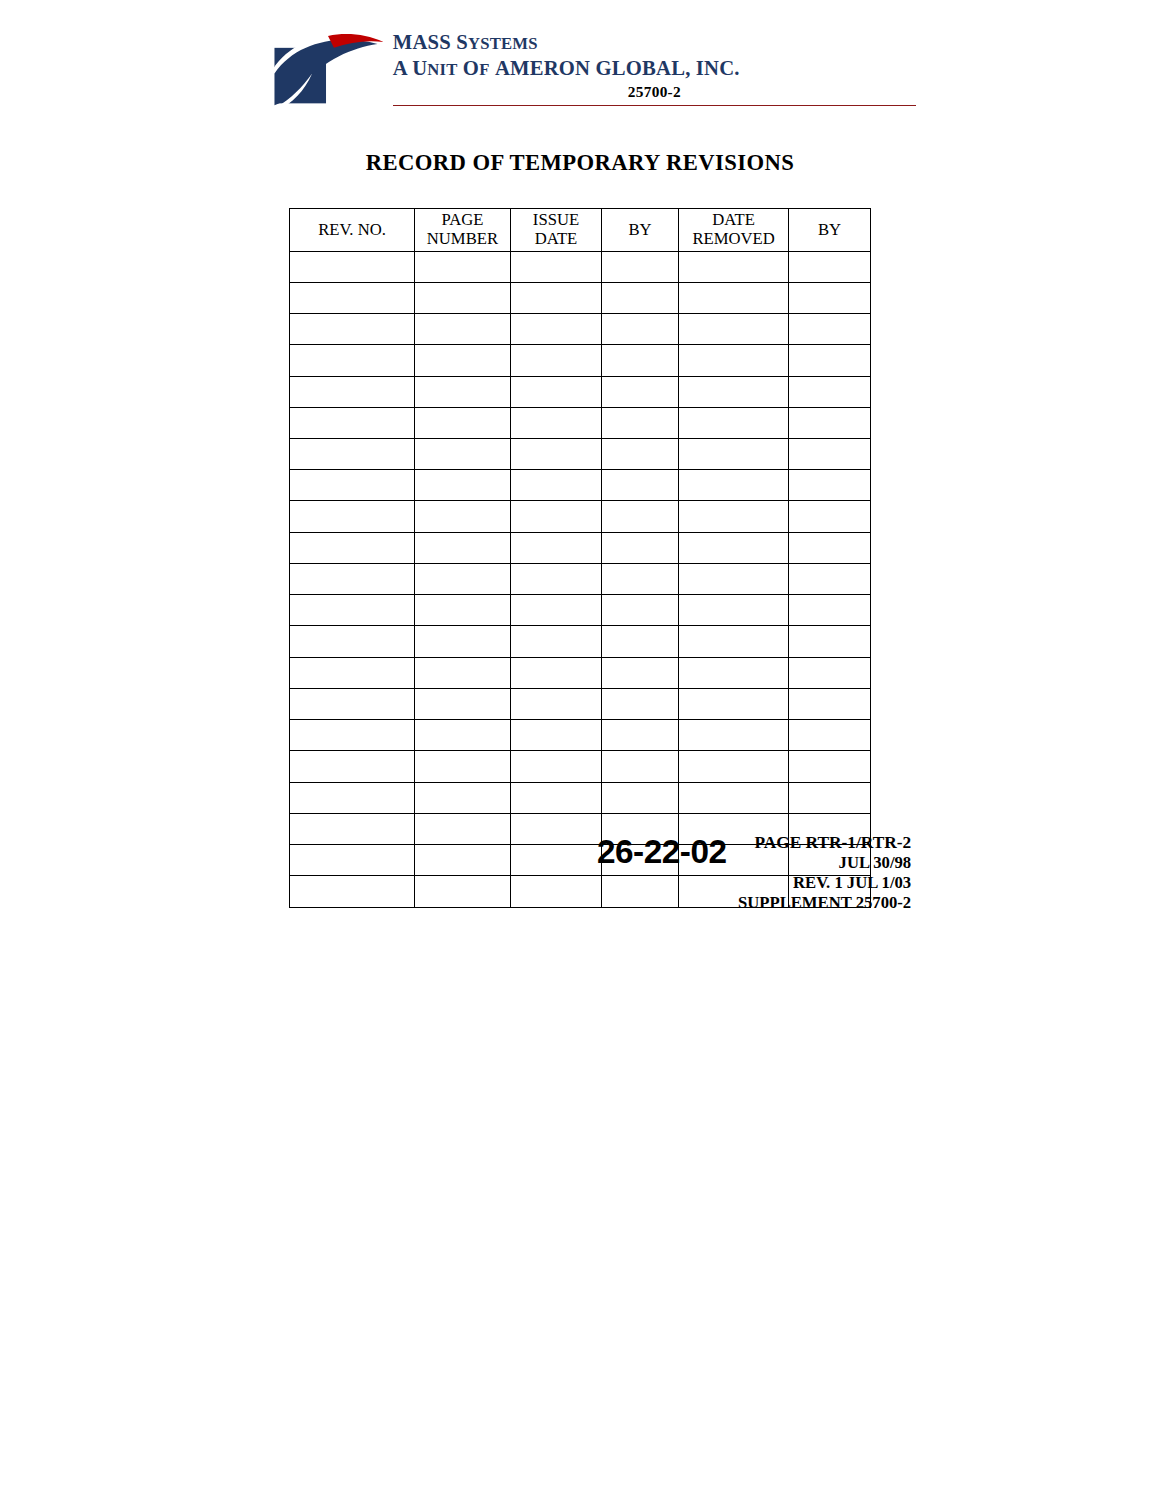MASS SYSTEMS A UNIT OF AMERON GLOBAL, INC.
25700-2
Record of Temporary Revisions
| REV. NO. | PAGE NUMBER | ISSUE DATE | BY | DATE REMOVED | BY |
| --- | --- | --- | --- | --- | --- |
26-22-02
PAGE RTR-1/RTR-2
JUL 30/98
REV. 1 JUL 1/03
SUPPLEMENT 25700-2